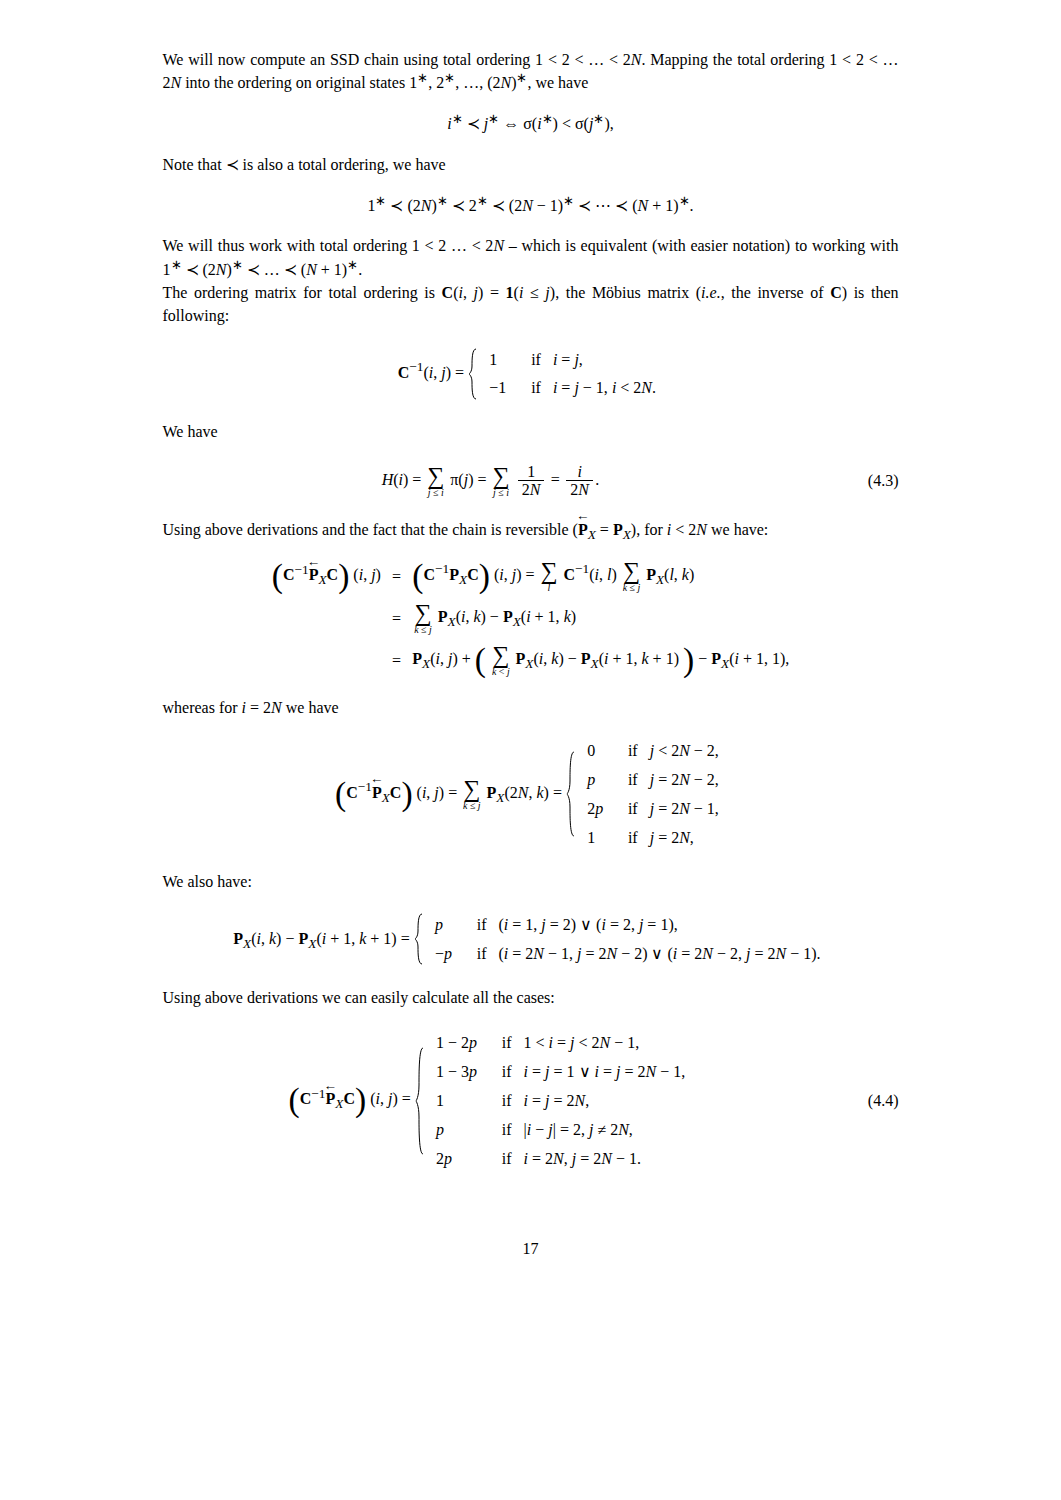We will now compute an SSD chain using total ordering 1 < 2 < … < 2N. Mapping the total ordering 1 < 2 < … 2N into the ordering on original states 1∗, 2∗, …, (2N)∗, we have
i∗ ≺ j∗ ⇔ σ(i∗) < σ(j∗),
Note that ≺ is also a total ordering, we have
1∗ ≺ (2N)∗ ≺ 2∗ ≺ (2N − 1)∗ ≺ ⋯ ≺ (N + 1)∗.
We will thus work with total ordering 1 < 2 … < 2N – which is equivalent (with easier notation) to working with 1∗ ≺ (2N)∗ ≺ … ≺ (N + 1)∗.
The ordering matrix for total ordering is C(i, j) = 1(i ≤ j), the Möbius matrix (i.e., the inverse of C) is then following:
C−1(i, j) =
| 1 | if i = j , |
| −1 | if i = j − 1, i < 2 N . |
We have
H(i) = ∑j ≤ i π(j) = ∑j ≤ i 12N = i 2N.
(4.3)
Using above derivations and the fact that the chain is reversible (PX = PX), for i < 2N we have:
| ( C −1 P X C ) ( i , j ) | = | ( C −1 P X C ) ( i , j ) = ∑ l C −1 ( i , l ) ∑ k ≤ j P X ( l , k ) |
| | = | ∑ k ≤ j P X ( i , k ) − P X ( i + 1, k ) |
| | = | P X ( i , j ) + ( ∑ k < j P X ( i , k ) − P X ( i + 1, k + 1) ) − P X ( i + 1, 1), |
whereas for i = 2N we have
(C−1PXC) (i, j) = ∑k ≤ j PX(2N, k) =
| 0 | if j < 2 N − 2, |
| p | if j = 2 N − 2, |
| 2 p | if j = 2 N − 1, |
| 1 | if j = 2 N , |
We also have:
PX(i, k) − PX(i + 1, k + 1) =
| p | if ( i = 1, j = 2) ∨ ( i = 2, j = 1), |
| − p | if ( i = 2 N − 1, j = 2 N − 2) ∨ ( i = 2 N − 2, j = 2 N − 1). |
Using above derivations we can easily calculate all the cases:
(C−1PXC) (i, j) =
| 1 − 2 p | if 1 < i = j < 2 N − 1, |
| 1 − 3 p | if i = j = 1 ∨ i = j = 2 N − 1, |
| 1 | if i = j = 2 N , |
| p | if / i − j / = 2, j ≠ 2 N , |
| 2 p | if i = 2 N , j = 2 N − 1. |
(4.4)
17